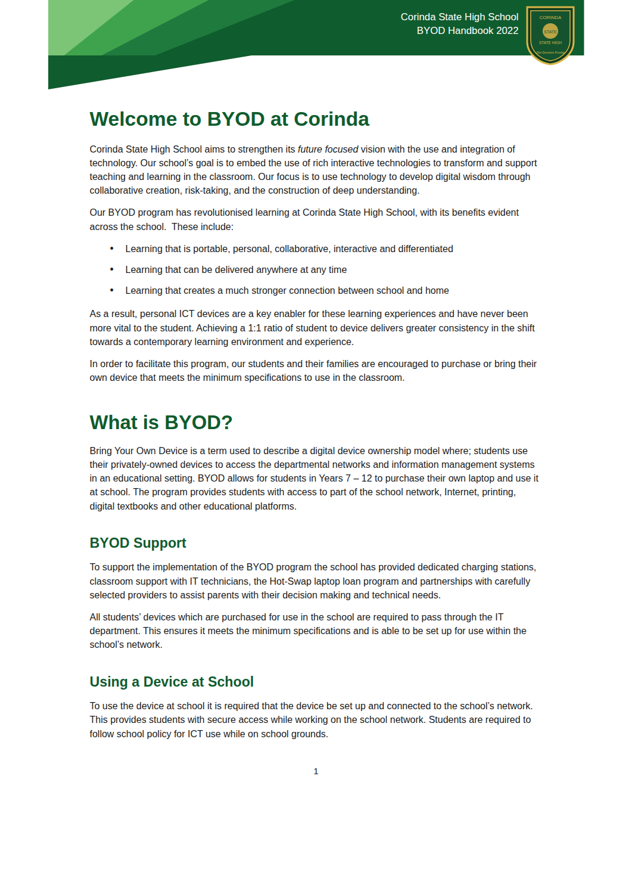Corinda State High School
BYOD Handbook 2022
CORINDA STATE STATE HIGH Nisi Dominus Frustra
Welcome to BYOD at Corinda
Corinda State High School aims to strengthen its future focused vision with the use and integration of technology. Our school’s goal is to embed the use of rich interactive technologies to transform and support teaching and learning in the classroom. Our focus is to use technology to develop digital wisdom through collaborative creation, risk-taking, and the construction of deep understanding.
Our BYOD program has revolutionised learning at Corinda State High School, with its benefits evident across the school. These include:
Learning that is portable, personal, collaborative, interactive and differentiated
Learning that can be delivered anywhere at any time
Learning that creates a much stronger connection between school and home
As a result, personal ICT devices are a key enabler for these learning experiences and have never been more vital to the student. Achieving a 1:1 ratio of student to device delivers greater consistency in the shift towards a contemporary learning environment and experience.
In order to facilitate this program, our students and their families are encouraged to purchase or bring their own device that meets the minimum specifications to use in the classroom.
What is BYOD?
Bring Your Own Device is a term used to describe a digital device ownership model where; students use their privately-owned devices to access the departmental networks and information management systems in an educational setting. BYOD allows for students in Years 7 – 12 to purchase their own laptop and use it at school. The program provides students with access to part of the school network, Internet, printing, digital textbooks and other educational platforms.
BYOD Support
To support the implementation of the BYOD program the school has provided dedicated charging stations, classroom support with IT technicians, the Hot-Swap laptop loan program and partnerships with carefully selected providers to assist parents with their decision making and technical needs.
All students’ devices which are purchased for use in the school are required to pass through the IT department. This ensures it meets the minimum specifications and is able to be set up for use within the school’s network.
Using a Device at School
To use the device at school it is required that the device be set up and connected to the school’s network. This provides students with secure access while working on the school network. Students are required to follow school policy for ICT use while on school grounds.
1